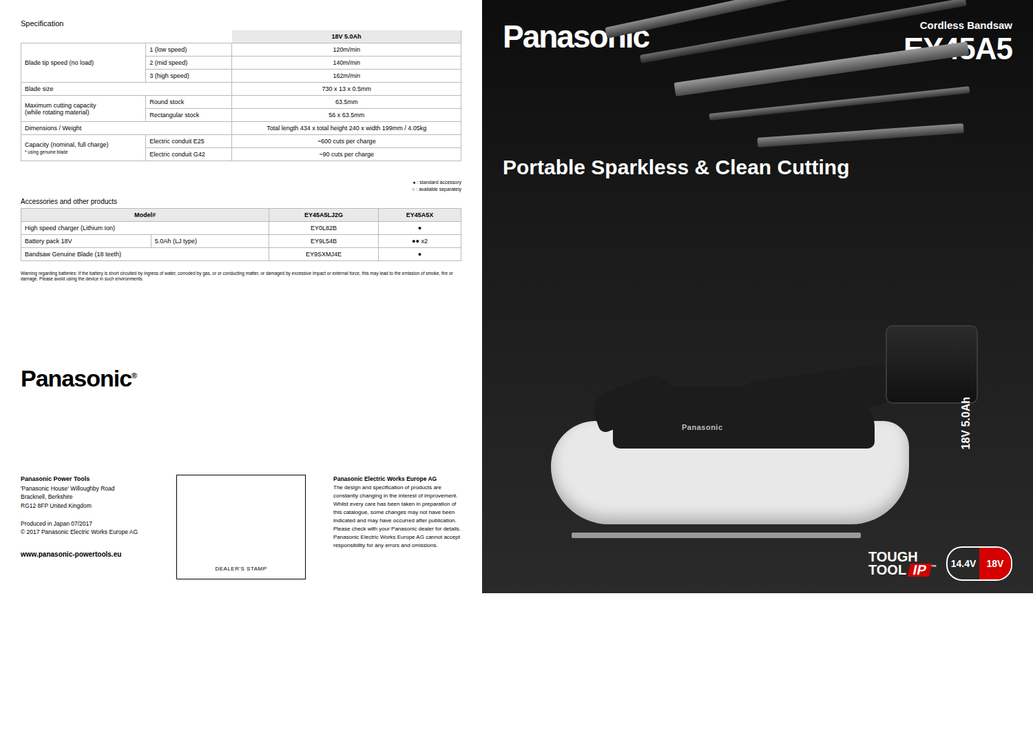Specification
| | 18V 5.0Ah |
| --- | --- |
| Blade tip speed (no load) | 1 (low speed) | 120m/min |
| 2 (mid speed) | 140m/min |
| 3 (high speed) | 162m/min |
| Blade size | 730 x 13 x 0.5mm |
| Maximum cutting capacity (while rotating material) | Round stock | 63.5mm |
| Rectangular stock | 56 x 63.5mm |
| Dimensions / Weight | Total length 434 x total height 240 x width 199mm / 4.05kg |
| Capacity (nominal, full charge) * using genuine blade | Electric conduit E25 | ~600 cuts per charge |
| Electric conduit G42 | ~90 cuts per charge |
● : standard accessory
○ : available separately
Accessories and other products
| Model# | EY45A5LJ2G | EY45A5X |
| --- | --- | --- |
| High speed charger (Lithium Ion) | EY0L82B | ● |
| Battery pack 18V | 5.0Ah (LJ type) | EY9L54B | ●● x2 |
| Bandsaw Genuine Blade (18 teeth) | EY9SXMJ4E | ● |
Warning regarding batteries: If the battery is short circuited by ingress of water, corroded by gas, or or conducting matter, or damaged by excessive impact or external force, this may lead to the emission of smoke, fire or damage. Please avoid using the device in such environments.
Panasonic®
Panasonic Power Tools
'Panasonic House' Willoughby Road
Bracknell, Berkshire
RG12 8FP United Kingdom
Produced in Japan 07/2017
© 2017 Panasonic Electric Works Europe AG www.panasonic-powertools.eu
DEALER'S STAMP
Panasonic Electric Works Europe AG
The design and specification of products are constantly changing in the interest of improvement. Whilst every care has been taken in preparation of this catalogue, some changes may not have been indicated and may have occurred after publication. Please check with your Panasonic dealer for details. Panasonic Electric Works Europe AG cannot accept responsibility for any errors and omissions.
Panasonic
Cordless Bandsaw
EY45A5
Portable Sparkless & Clean Cutting
Panasonic
18V 5.0Ah
TOUGH
TOOLIP™
14.4V
18V